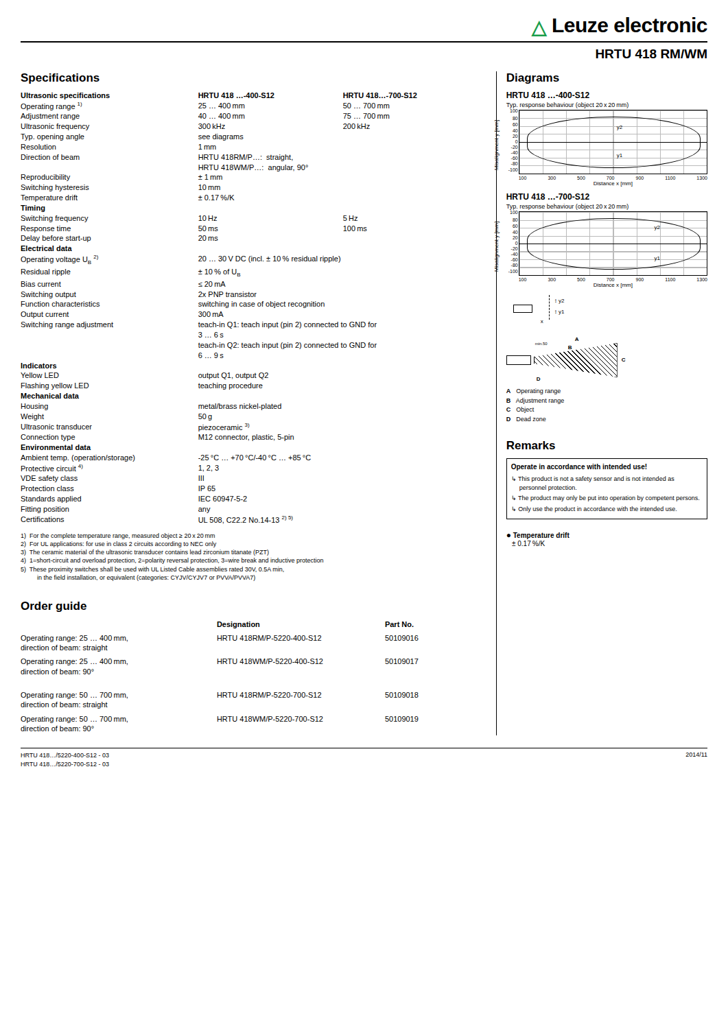△ Leuze electronic
HRTU 418 RM/WM
Specifications
| Ultrasonic specifications | HRTU 418 …-400-S12 | HRTU 418…-700-S12 |
| Operating range 1) | 25 … 400 mm | 50 … 700 mm |
| Adjustment range | 40 … 400 mm | 75 … 700 mm |
| Ultrasonic frequency | 300 kHz | 200 kHz |
| Typ. opening angle | see diagrams |
| Resolution | 1 mm |
| Direction of beam | HRTU 418RM/P…: straight, HRTU 418WM/P…: angular, 90° |
| Reproducibility | ± 1 mm |
| Switching hysteresis | 10 mm |
| Temperature drift | ± 0.17 %/K |
| Timing | | |
| Switching frequency | 10 Hz | 5 Hz |
| Response time | 50 ms | 100 ms |
| Delay before start-up | 20 ms | |
| Electrical data | | |
| Operating voltage U B 2) | 20 … 30 V DC (incl. ± 10 % residual ripple) |
| Residual ripple | ± 10 % of U B |
| Bias current | ≤ 20 mA |
| Switching output | 2x PNP transistor |
| Function characteristics | switching in case of object recognition |
| Output current | 300 mA |
| Switching range adjustment | teach-in Q1: teach input (pin 2) connected to GND for 3 … 6 s teach-in Q2: teach input (pin 2) connected to GND for 6 … 9 s |
| Indicators | | |
| Yellow LED | output Q1, output Q2 |
| Flashing yellow LED | teaching procedure |
| Mechanical data | | |
| Housing | metal/brass nickel-plated |
| Weight | 50 g |
| Ultrasonic transducer | piezoceramic 3) |
| Connection type | M12 connector, plastic, 5-pin |
| Environmental data | | |
| Ambient temp. (operation/storage) | -25 °C … +70 °C/-40 °C … +85 °C |
| Protective circuit 4) | 1, 2, 3 |
| VDE safety class | III |
| Protection class | IP 65 |
| Standards applied | IEC 60947-5-2 |
| Fitting position | any |
| Certifications | UL 508, C22.2 No.14-13 2) 5) |
1) For the complete temperature range, measured object ≥ 20 x 20 mm
2) For UL applications: for use in class 2 circuits according to NEC only
3) The ceramic material of the ultrasonic transducer contains lead zirconium titanate (PZT)
4) 1=short-circuit and overload protection, 2=polarity reversal protection, 3=wire break and inductive protection
5) These proximity switches shall be used with UL Listed Cable assemblies rated 30V, 0.5A min,
in the field installation, or equivalent (categories: CYJV/CYJV7 or PVVA/PVVA7)
Order guide
| | Designation | Part No. |
| --- | --- | --- |
| Operating range: 25 … 400 mm, direction of beam: straight | HRTU 418RM/P-5220-400-S12 | 50109016 |
| Operating range: 25 … 400 mm, direction of beam: 90° | HRTU 418WM/P-5220-400-S12 | 50109017 |
| Operating range: 50 … 700 mm, direction of beam: straight | HRTU 418RM/P-5220-700-S12 | 50109018 |
| Operating range: 50 … 700 mm, direction of beam: 90° | HRTU 418WM/P-5220-700-S12 | 50109019 |
Diagrams
HRTU 418 …-400-S12
Typ. response behaviour (object 20 x 20 mm)
Misalignment y [mm]
100 80 60 40 20 0 -20 -40 -60 -80 -100
y2
y1
10030050070090011001300
Distance x [mm]
HRTU 418 …-700-S12
Typ. response behaviour (object 20 x 20 mm)
Misalignment y [mm]
100 80 60 40 20 0 -20 -40 -60 -80 -100
y2
y1
10030050070090011001300
Distance x [mm]
↕ y2
↕ y1
x
min.50
A
B
C
D
A Operating range
B Adjustment range
C Object
D Dead zone
Remarks
Operate in accordance with intended use!
↳ This product is not a safety sensor and is not intended as personnel protection.
↳ The product may only be put into operation by competent persons.
↳ Only use the product in accordance with the intended use.
● Temperature drift
± 0.17 %/K
HRTU 418…/5220-400-S12 - 03
HRTU 418…/5220-700-S12 - 03
2014/11